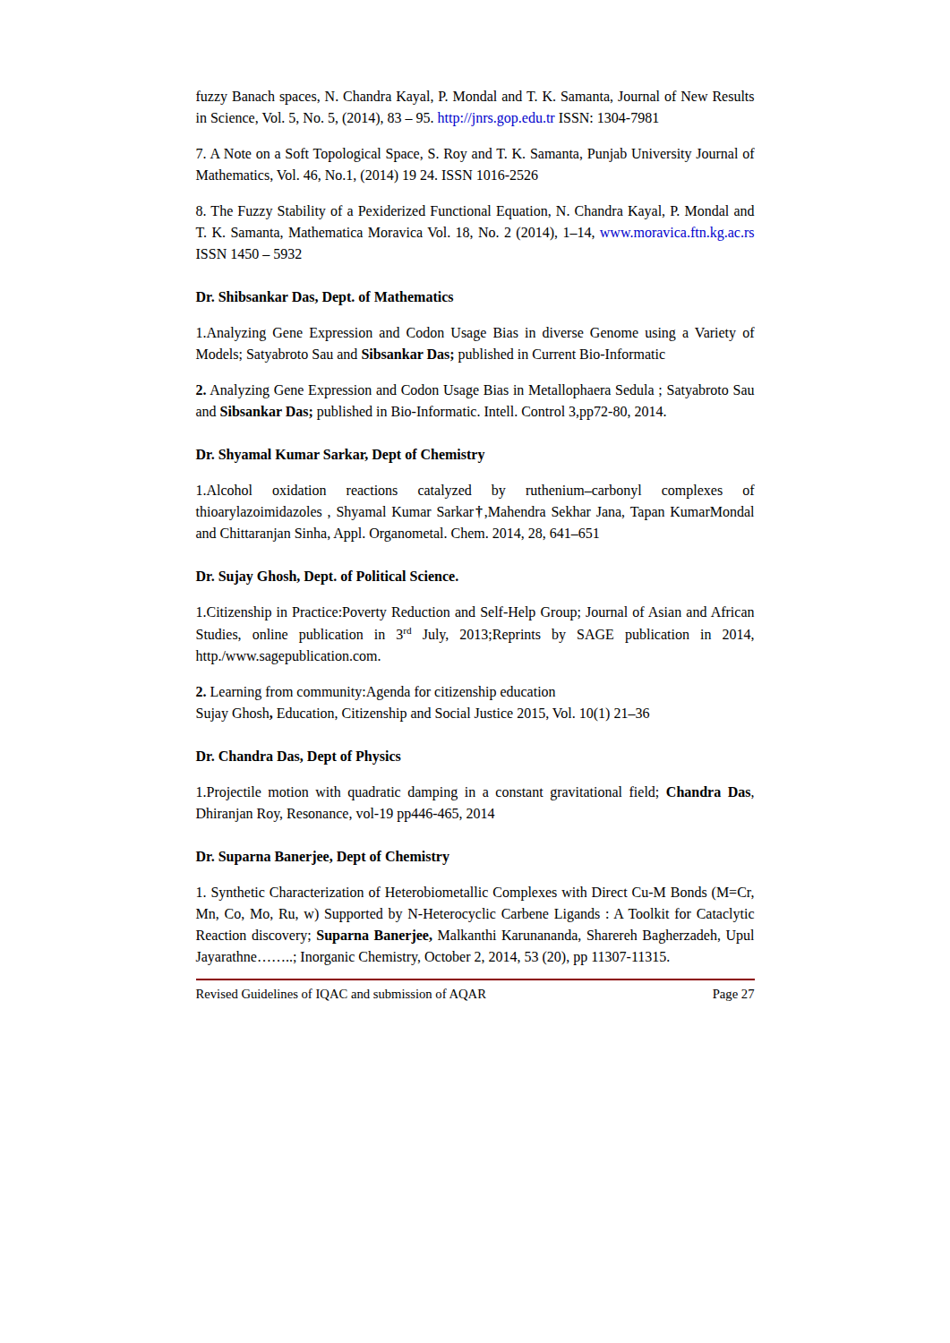fuzzy Banach spaces, N. Chandra Kayal, P. Mondal and T. K. Samanta, Journal of New Results in Science, Vol. 5, No. 5, (2014), 83 – 95. http://jnrs.gop.edu.tr ISSN: 1304-7981
7. A Note on a Soft Topological Space, S. Roy and T. K. Samanta, Punjab University Journal of Mathematics, Vol. 46, No.1, (2014) 19 24. ISSN 1016-2526
8. The Fuzzy Stability of a Pexiderized Functional Equation, N. Chandra Kayal, P. Mondal and T. K. Samanta, Mathematica Moravica Vol. 18, No. 2 (2014), 1–14, www.moravica.ftn.kg.ac.rs ISSN 1450 – 5932
Dr. Shibsankar Das, Dept. of Mathematics
1.Analyzing Gene Expression and Codon Usage Bias in diverse Genome using a Variety of Models; Satyabroto Sau and Sibsankar Das; published in Current Bio-Informatic
2. Analyzing Gene Expression and Codon Usage Bias in Metallophaera Sedula ; Satyabroto Sau and Sibsankar Das; published in Bio-Informatic. Intell. Control 3,pp72-80, 2014.
Dr. Shyamal Kumar Sarkar, Dept of Chemistry
1.Alcohol oxidation reactions catalyzed by ruthenium–carbonyl complexes of thioarylazoimidazoles , Shyamal Kumar Sarkar†,Mahendra Sekhar Jana, Tapan KumarMondal and Chittaranjan Sinha, Appl. Organometal. Chem. 2014, 28, 641–651
Dr. Sujay Ghosh, Dept. of Political Science.
1.Citizenship in Practice:Poverty Reduction and Self-Help Group; Journal of Asian and African Studies, online publication in 3rd July, 2013;Reprints by SAGE publication in 2014, http./www.sagepublication.com.
2. Learning from community:Agenda for citizenship education
Sujay Ghosh, Education, Citizenship and Social Justice 2015, Vol. 10(1) 21–36
Dr. Chandra Das, Dept of Physics
1.Projectile motion with quadratic damping in a constant gravitational field; Chandra Das, Dhiranjan Roy, Resonance, vol-19 pp446-465, 2014
Dr. Suparna Banerjee, Dept of Chemistry
1. Synthetic Characterization of Heterobiometallic Complexes with Direct Cu-M Bonds (M=Cr, Mn, Co, Mo, Ru, w) Supported by N-Heterocyclic Carbene Ligands : A Toolkit for Cataclytic Reaction discovery; Suparna Banerjee, Malkanthi Karunananda, Sharereh Bagherzadeh, Upul Jayarathne……..; Inorganic Chemistry, October 2, 2014, 53 (20), pp 11307-11315.
Revised Guidelines of IQAC and submission of AQAR Page 27